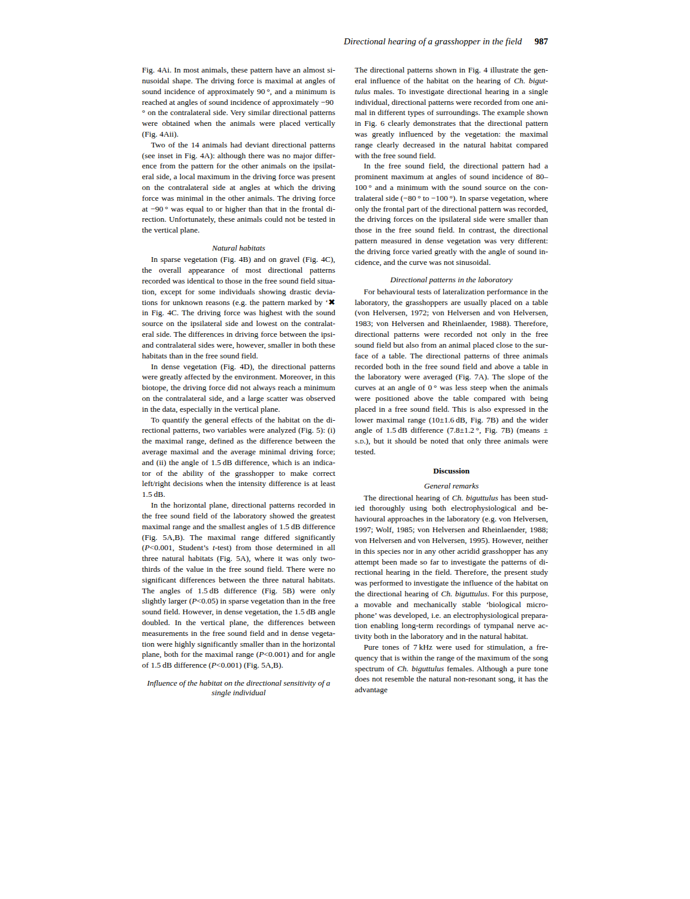Directional hearing of a grasshopper in the field 987
Fig. 4Ai. In most animals, these pattern have an almost sinusoidal shape. The driving force is maximal at angles of sound incidence of approximately 90 °, and a minimum is reached at angles of sound incidence of approximately −90 ° on the contralateral side. Very similar directional patterns were obtained when the animals were placed vertically (Fig. 4Aii).
Two of the 14 animals had deviant directional patterns (see inset in Fig. 4A): although there was no major difference from the pattern for the other animals on the ipsilateral side, a local maximum in the driving force was present on the contralateral side at angles at which the driving force was minimal in the other animals. The driving force at −90 ° was equal to or higher than that in the frontal direction. Unfortunately, these animals could not be tested in the vertical plane.
Natural habitats
In sparse vegetation (Fig. 4B) and on gravel (Fig. 4C), the overall appearance of most directional patterns recorded was identical to those in the free sound field situation, except for some individuals showing drastic deviations for unknown reasons (e.g. the pattern marked by ‘✖ in Fig. 4C. The driving force was highest with the sound source on the ipsilateral side and lowest on the contralateral side. The differences in driving force between the ipsi- and contralateral sides were, however, smaller in both these habitats than in the free sound field.
In dense vegetation (Fig. 4D), the directional patterns were greatly affected by the environment. Moreover, in this biotope, the driving force did not always reach a minimum on the contralateral side, and a large scatter was observed in the data, especially in the vertical plane.
To quantify the general effects of the habitat on the directional patterns, two variables were analyzed (Fig. 5): (i) the maximal range, defined as the difference between the average maximal and the average minimal driving force; and (ii) the angle of 1.5 dB difference, which is an indicator of the ability of the grasshopper to make correct left/right decisions when the intensity difference is at least 1.5 dB.
In the horizontal plane, directional patterns recorded in the free sound field of the laboratory showed the greatest maximal range and the smallest angles of 1.5 dB difference (Fig. 5A,B). The maximal range differed significantly (P<0.001, Student’s t-test) from those determined in all three natural habitats (Fig. 5A), where it was only two-thirds of the value in the free sound field. There were no significant differences between the three natural habitats. The angles of 1.5 dB difference (Fig. 5B) were only slightly larger (P<0.05) in sparse vegetation than in the free sound field. However, in dense vegetation, the 1.5 dB angle doubled. In the vertical plane, the differences between measurements in the free sound field and in dense vegetation were highly significantly smaller than in the horizontal plane, both for the maximal range (P<0.001) and for angle of 1.5 dB difference (P<0.001) (Fig. 5A,B).
Influence of the habitat on the directional sensitivity of a
single individual
The directional patterns shown in Fig. 4 illustrate the general influence of the habitat on the hearing of Ch. biguttulus males. To investigate directional hearing in a single individual, directional patterns were recorded from one animal in different types of surroundings. The example shown in Fig. 6 clearly demonstrates that the directional pattern was greatly influenced by the vegetation: the maximal range clearly decreased in the natural habitat compared with the free sound field.
In the free sound field, the directional pattern had a prominent maximum at angles of sound incidence of 80–100 ° and a minimum with the sound source on the contralateral side (−80 ° to −100 °). In sparse vegetation, where only the frontal part of the directional pattern was recorded, the driving forces on the ipsilateral side were smaller than those in the free sound field. In contrast, the directional pattern measured in dense vegetation was very different: the driving force varied greatly with the angle of sound incidence, and the curve was not sinusoidal.
Directional patterns in the laboratory
For behavioural tests of lateralization performance in the laboratory, the grasshoppers are usually placed on a table (von Helversen, 1972; von Helversen and von Helversen, 1983; von Helversen and Rheinlaender, 1988). Therefore, directional patterns were recorded not only in the free sound field but also from an animal placed close to the surface of a table. The directional patterns of three animals recorded both in the free sound field and above a table in the laboratory were averaged (Fig. 7A). The slope of the curves at an angle of 0 ° was less steep when the animals were positioned above the table compared with being placed in a free sound field. This is also expressed in the lower maximal range (10±1.6 dB, Fig. 7B) and the wider angle of 1.5 dB difference (7.8±1.2 °, Fig. 7B) (means ± s.d.), but it should be noted that only three animals were tested.
Discussion
General remarks
The directional hearing of Ch. biguttulus has been studied thoroughly using both electrophysiological and behavioural approaches in the laboratory (e.g. von Helversen, 1997; Wolf, 1985; von Helversen and Rheinlaender, 1988; von Helversen and von Helversen, 1995). However, neither in this species nor in any other acridid grasshopper has any attempt been made so far to investigate the patterns of directional hearing in the field. Therefore, the present study was performed to investigate the influence of the habitat on the directional hearing of Ch. biguttulus. For this purpose, a movable and mechanically stable ‘biological microphone’ was developed, i.e. an electrophysiological preparation enabling long-term recordings of tympanal nerve activity both in the laboratory and in the natural habitat.
Pure tones of 7 kHz were used for stimulation, a frequency that is within the range of the maximum of the song spectrum of Ch. biguttulus females. Although a pure tone does not resemble the natural non-resonant song, it has the advantage